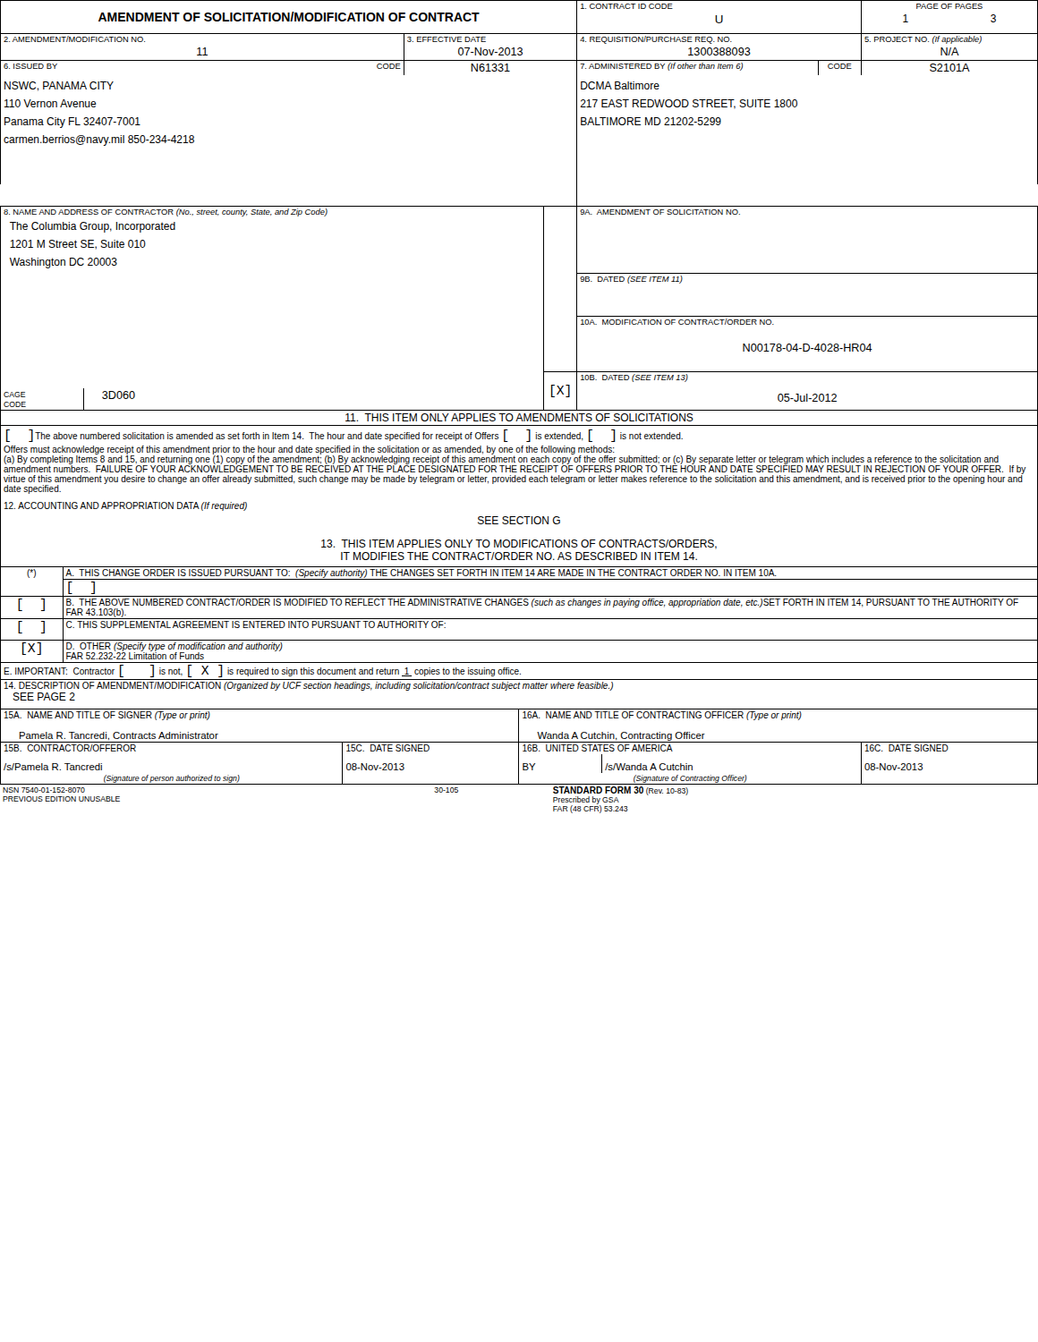| AMENDMENT OF SOLICITATION/MODIFICATION OF CONTRACT | / 1. CONTRACT ID CODE / / U / | / PAGE OF PAGES / / 1 / 3 / |
| / 2. AMENDMENT/MODIFICATION NO. / / 11 / | / 3. EFFECTIVE DATE / / 07-Nov-2013 / | / 4. REQUISITION/PURCHASE REQ. NO. / / 1300388093 / | / 5. PROJECT NO. (If applicable) / / N/A / |
| 6. ISSUED BY CODE | N61331 | 7. ADMINISTERED BY (If other than Item 6) | CODE | S2101A |
| NSWC, PANAMA CITY 110 Vernon Avenue Panama City FL 32407-7001 carmen.berrios@navy.mil 850-234-4218 | DCMA Baltimore 217 EAST REDWOOD STREET, SUITE 1800 BALTIMORE MD 21202-5299 |
| 8. NAME AND ADDRESS OF CONTRACTOR (No., street, county, State, and Zip Code) | | 9A. AMENDMENT OF SOLICITATION NO. |
| The Columbia Group, Incorporated 1201 M Street SE, Suite 010 Washington DC 20003 | |
| | / 9B. DATED (SEE ITEM 11) / |
| | / 10A. MODIFICATION OF CONTRACT/ORDER NO. / / N00178-04-D-4028-HR04 / |
| | [X] | 10B. DATED (SEE ITEM 13) |
| CAGE CODE | 3D060 | 05-Jul-2012 |
| 11. THIS ITEM ONLY APPLIES TO AMENDMENTS OF SOLICITATIONS |
| [ ] The above numbered solicitation is amended as set forth in Item 14. The hour and date specified for receipt of Offers [ ] is extended, [ ] is not extended. Offers must acknowledge receipt of this amendment prior to the hour and date specified in the solicitation or as amended, by one of the following methods: (a) By completing Items 8 and 15, and returning one (1) copy of the amendment; (b) By acknowledging receipt of this amendment on each copy of the offer submitted; or (c) By separate letter or telegram which includes a reference to the solicitation and amendment numbers. FAILURE OF YOUR ACKNOWLEDGEMENT TO BE RECEIVED AT THE PLACE DESIGNATED FOR THE RECEIPT OF OFFERS PRIOR TO THE HOUR AND DATE SPECIFIED MAY RESULT IN REJECTION OF YOUR OFFER. If by virtue of this amendment you desire to change an offer already submitted, such change may be made by telegram or letter, provided each telegram or letter makes reference to the solicitation and this amendment, and is received prior to the opening hour and date specified. |
| 12. ACCOUNTING AND APPROPRIATION DATA (If required) SEE SECTION G |
| 13. THIS ITEM APPLIES ONLY TO MODIFICATIONS OF CONTRACTS/ORDERS, IT MODIFIES THE CONTRACT/ORDER NO. AS DESCRIBED IN ITEM 14. |
| (*) | A. THIS CHANGE ORDER IS ISSUED PURSUANT TO: (Specify authority) THE CHANGES SET FORTH IN ITEM 14 ARE MADE IN THE CONTRACT ORDER NO. IN ITEM 10A. |
| [ ] |
| [ ] | B. THE ABOVE NUMBERED CONTRACT/ORDER IS MODIFIED TO REFLECT THE ADMINISTRATIVE CHANGES (such as changes in paying office, appropriation date, etc.) SET FORTH IN ITEM 14, PURSUANT TO THE AUTHORITY OF FAR 43.103(b). |
| [ ] | C. THIS SUPPLEMENTAL AGREEMENT IS ENTERED INTO PURSUANT TO AUTHORITY OF: |
| [X] | D. OTHER (Specify type of modification and authority) FAR 52.232-22 Limitation of Funds |
| E. IMPORTANT: Contractor [ ] is not, [ X ] is required to sign this document and return 1 copies to the issuing office. |
| 14. DESCRIPTION OF AMENDMENT/MODIFICATION (Organized by UCF section headings, including solicitation/contract subject matter where feasible.) SEE PAGE 2 |
| 15A. NAME AND TITLE OF SIGNER (Type or print) | 16A. NAME AND TITLE OF CONTRACTING OFFICER (Type or print) |
| Pamela R. Tancredi, Contracts Administrator | Wanda A Cutchin, Contracting Officer |
| 15B. CONTRACTOR/OFFEROR | 15C. DATE SIGNED | 16B. UNITED STATES OF AMERICA | 16C. DATE SIGNED |
| /s/Pamela R. Tancredi | 08-Nov-2013 | BY | /s/Wanda A Cutchin | 08-Nov-2013 |
| (Signature of person authorized to sign) | | (Signature of Contracting Officer) | |
| NSN 7540-01-152-8070 PREVIOUS EDITION UNUSABLE | 30-105 | STANDARD FORM 30 (Rev. 10-83) Prescribed by GSA FAR (48 CFR) 53.243 |